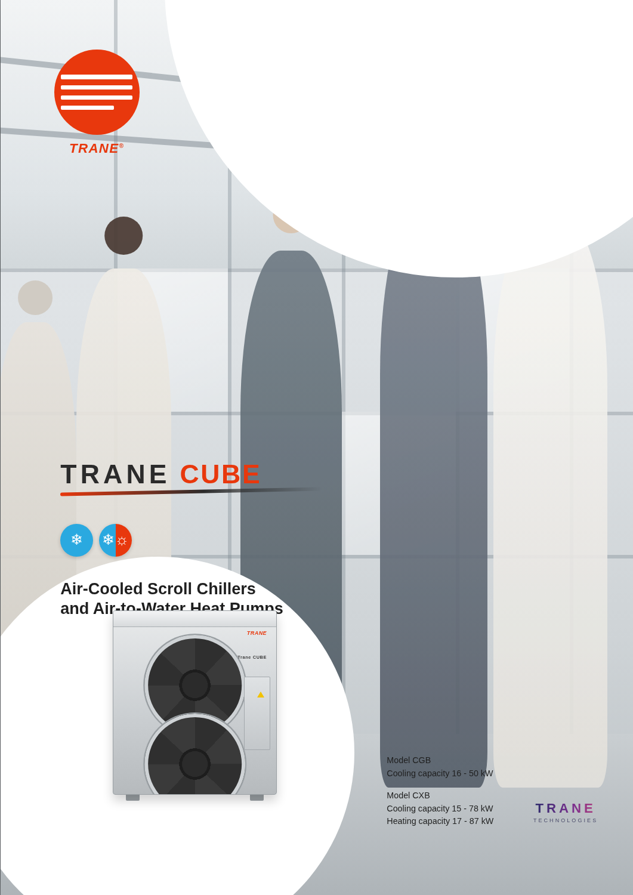TRANE®
TRANE CUBE
❄
❄☼
Air-Cooled Scroll Chillers
and Air-to-Water Heat Pumps
TRANE
Trane CUBE
Model CGB
Cooling capacity 16 - 50 kW
Model CXB
Cooling capacity 15 - 78 kW
Heating capacity 17 - 87 kW
TRANE
TECHNOLOGIES
Trane CUBE. Air-Cooled Scroll Chillers and Air-to-Water Heat Pumps. Model CGB cooling capacity 16 to 50 kilowatts. Model CXB cooling capacity 15 to 78 kilowatts, heating capacity 17 to 87 kilowatts. Trane Technologies.